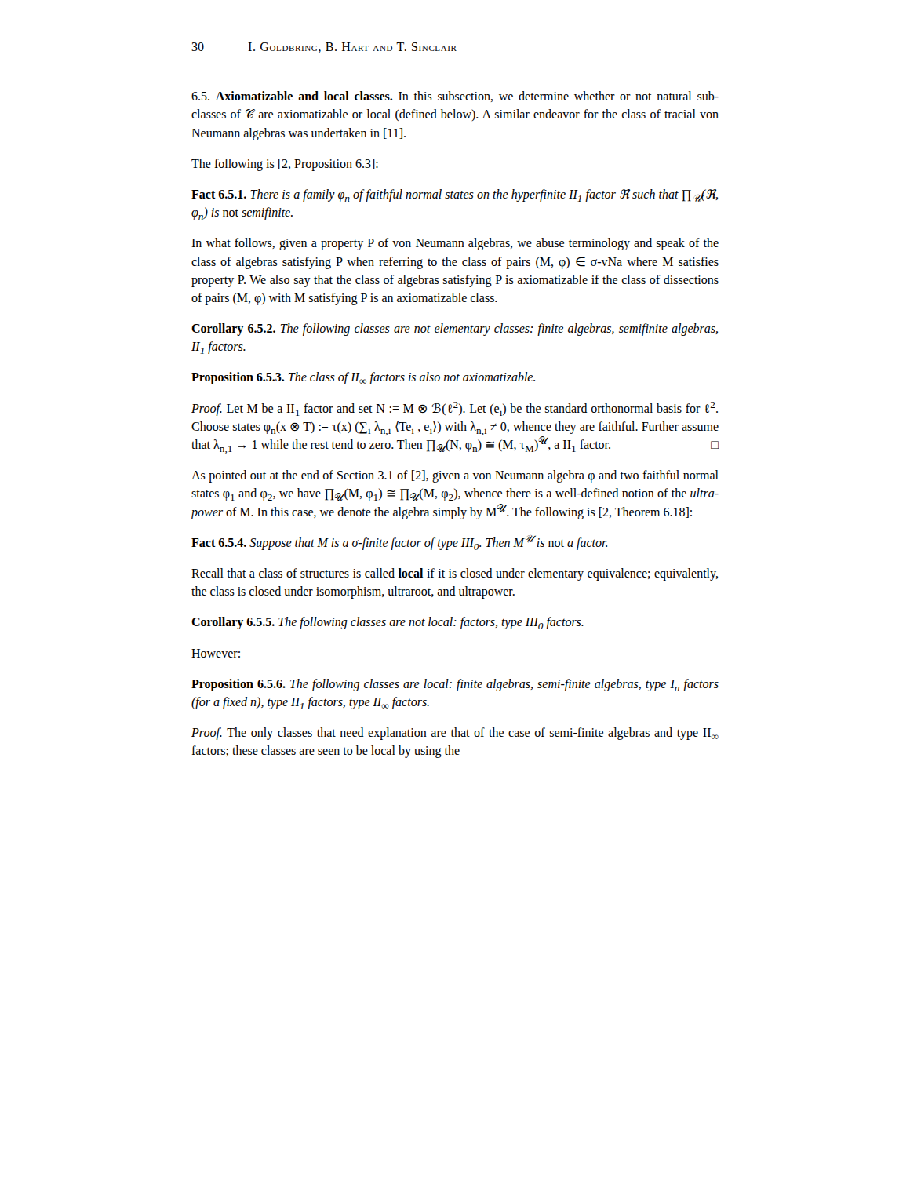30 I. Goldbring, B. Hart and T. Sinclair
6.5. Axiomatizable and local classes. In this subsection, we determine whether or not natural subclasses of 𝒞 are axiomatizable or local (defined below). A similar endeavor for the class of tracial von Neumann algebras was undertaken in [11].
The following is [2, Proposition 6.3]:
Fact 6.5.1. There is a family φn of faithful normal states on the hyperfinite II1 factor ℜ such that ∏𝒰(ℜ, φn) is not semifinite.
In what follows, given a property P of von Neumann algebras, we abuse terminology and speak of the class of algebras satisfying P when referring to the class of pairs (M, φ) ∈ σ-vNa where M satisfies property P. We also say that the class of algebras satisfying P is axiomatizable if the class of dissections of pairs (M, φ) with M satisfying P is an axiomatizable class.
Corollary 6.5.2. The following classes are not elementary classes: finite algebras, semifinite algebras, II1 factors.
Proposition 6.5.3. The class of II∞ factors is also not axiomatizable.
Proof. Let M be a II1 factor and set N := M ⊗ ℬ(ℓ2). Let (ei) be the standard orthonormal basis for ℓ2. Choose states φn(x ⊗ T) := τ(x) (∑i λn,i ⟨Tei , ei⟩) with λn,i ≠ 0, whence they are faithful. Further assume that λn,1 → 1 while the rest tend to zero. Then ∏𝒰(N, φn) ≅ (M, τM)𝒰, a II1 factor. □
As pointed out at the end of Section 3.1 of [2], given a von Neumann algebra φ and two faithful normal states φ1 and φ2, we have ∏𝒰(M, φ1) ≅ ∏𝒰(M, φ2), whence there is a well-defined notion of the ultrapower of M. In this case, we denote the algebra simply by M𝒰. The following is [2, Theorem 6.18]:
Fact 6.5.4. Suppose that M is a σ-finite factor of type III0. Then M𝒰 is not a factor.
Recall that a class of structures is called local if it is closed under elementary equivalence; equivalently, the class is closed under isomorphism, ultraroot, and ultrapower.
Corollary 6.5.5. The following classes are not local: factors, type III0 factors.
However:
Proposition 6.5.6. The following classes are local: finite algebras, semi-finite algebras, type In factors (for a fixed n), type II1 factors, type II∞ factors.
Proof. The only classes that need explanation are that of the case of semi-finite algebras and type II∞ factors; these classes are seen to be local by using the